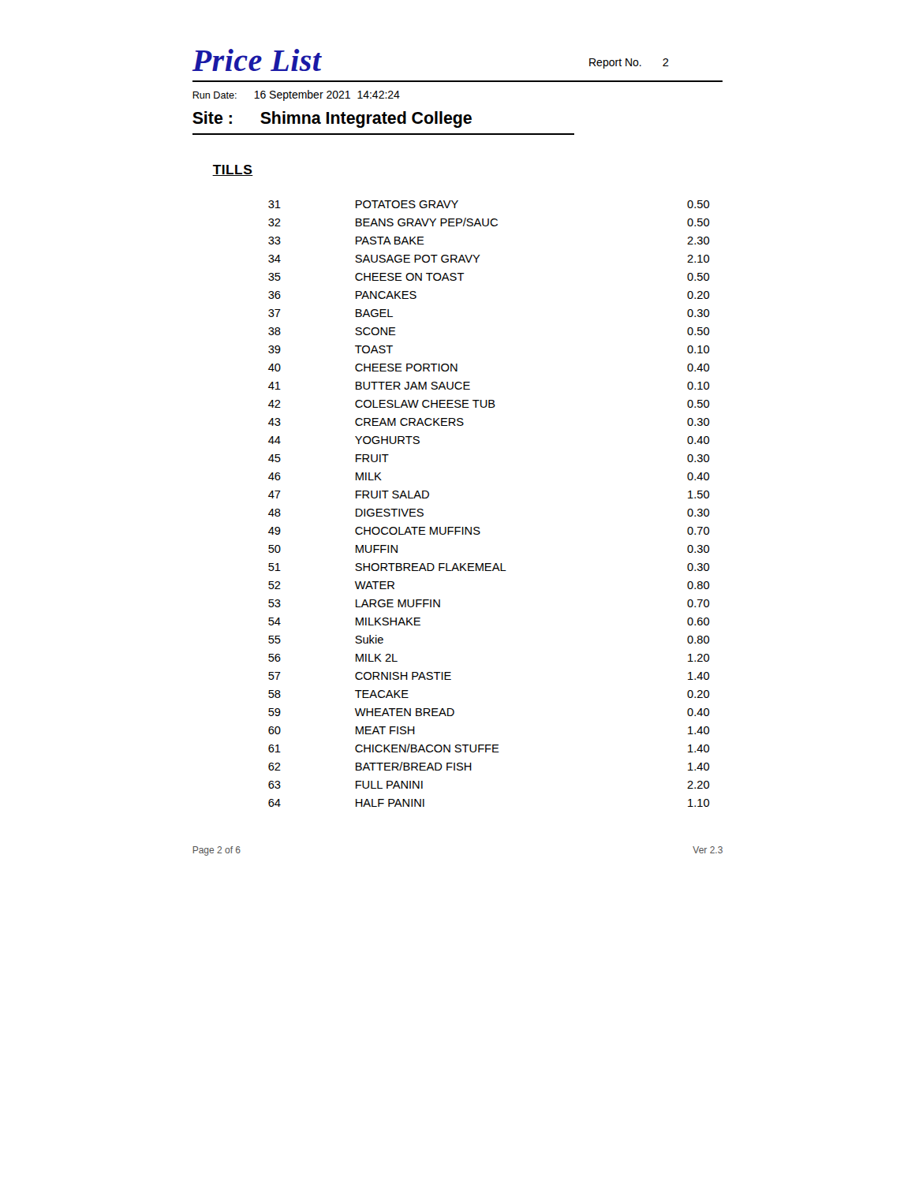Price List
Report No.2
Run Date: 16 September 2021 14:42:24
Site : Shimna Integrated College
TILLS
| 31 | POTATOES GRAVY | 0.50 |
| 32 | BEANS GRAVY PEP/SAUC | 0.50 |
| 33 | PASTA BAKE | 2.30 |
| 34 | SAUSAGE POT GRAVY | 2.10 |
| 35 | CHEESE ON TOAST | 0.50 |
| 36 | PANCAKES | 0.20 |
| 37 | BAGEL | 0.30 |
| 38 | SCONE | 0.50 |
| 39 | TOAST | 0.10 |
| 40 | CHEESE PORTION | 0.40 |
| 41 | BUTTER JAM SAUCE | 0.10 |
| 42 | COLESLAW CHEESE TUB | 0.50 |
| 43 | CREAM CRACKERS | 0.30 |
| 44 | YOGHURTS | 0.40 |
| 45 | FRUIT | 0.30 |
| 46 | MILK | 0.40 |
| 47 | FRUIT SALAD | 1.50 |
| 48 | DIGESTIVES | 0.30 |
| 49 | CHOCOLATE MUFFINS | 0.70 |
| 50 | MUFFIN | 0.30 |
| 51 | SHORTBREAD FLAKEMEAL | 0.30 |
| 52 | WATER | 0.80 |
| 53 | LARGE MUFFIN | 0.70 |
| 54 | MILKSHAKE | 0.60 |
| 55 | Sukie | 0.80 |
| 56 | MILK 2L | 1.20 |
| 57 | CORNISH PASTIE | 1.40 |
| 58 | TEACAKE | 0.20 |
| 59 | WHEATEN BREAD | 0.40 |
| 60 | MEAT FISH | 1.40 |
| 61 | CHICKEN/BACON STUFFE | 1.40 |
| 62 | BATTER/BREAD FISH | 1.40 |
| 63 | FULL PANINI | 2.20 |
| 64 | HALF PANINI | 1.10 |
Page 2 of 6
Ver 2.3